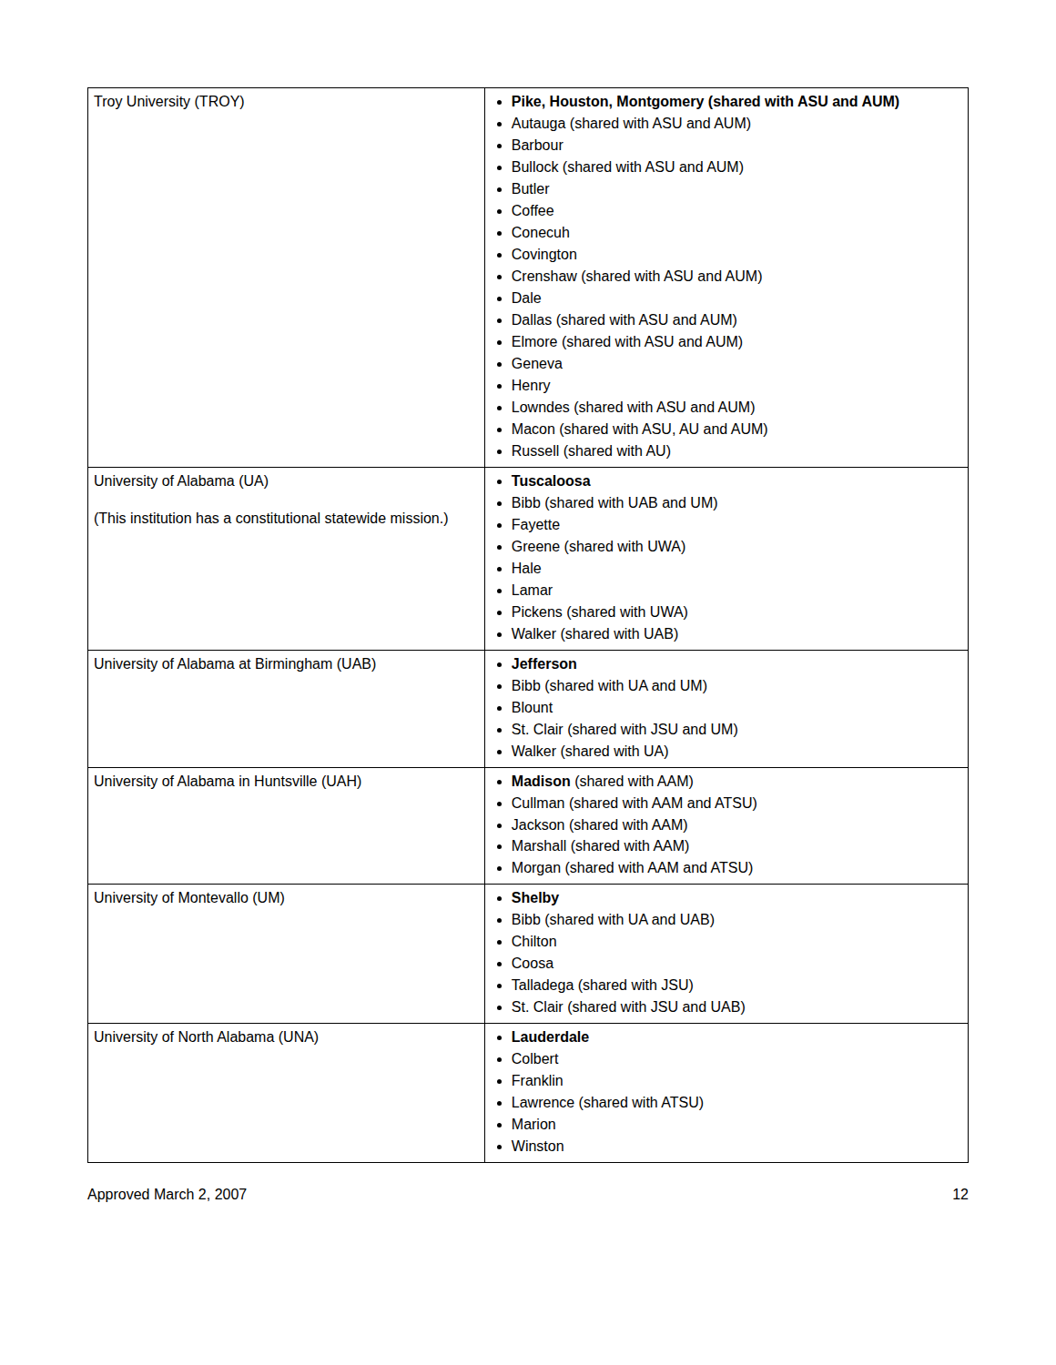| Troy University (TROY) | Pike, Houston, Montgomery (shared with ASU and AUM) Autauga (shared with ASU and AUM) Barbour Bullock (shared with ASU and AUM) Butler Coffee Conecuh Covington Crenshaw (shared with ASU and AUM) Dale Dallas (shared with ASU and AUM) Elmore (shared with ASU and AUM) Geneva Henry Lowndes (shared with ASU and AUM) Macon (shared with ASU, AU and AUM) Russell (shared with AU) |
| University of Alabama (UA) (This institution has a constitutional statewide mission.) | Tuscaloosa Bibb (shared with UAB and UM) Fayette Greene (shared with UWA) Hale Lamar Pickens (shared with UWA) Walker (shared with UAB) |
| University of Alabama at Birmingham (UAB) | Jefferson Bibb (shared with UA and UM) Blount St. Clair (shared with JSU and UM) Walker (shared with UA) |
| University of Alabama in Huntsville (UAH) | Madison (shared with AAM) Cullman (shared with AAM and ATSU) Jackson (shared with AAM) Marshall (shared with AAM) Morgan (shared with AAM and ATSU) |
| University of Montevallo (UM) | Shelby Bibb (shared with UA and UAB) Chilton Coosa Talladega (shared with JSU) St. Clair (shared with JSU and UAB) |
| University of North Alabama (UNA) | Lauderdale Colbert Franklin Lawrence (shared with ATSU) Marion Winston |
Approved March 2, 2007 12